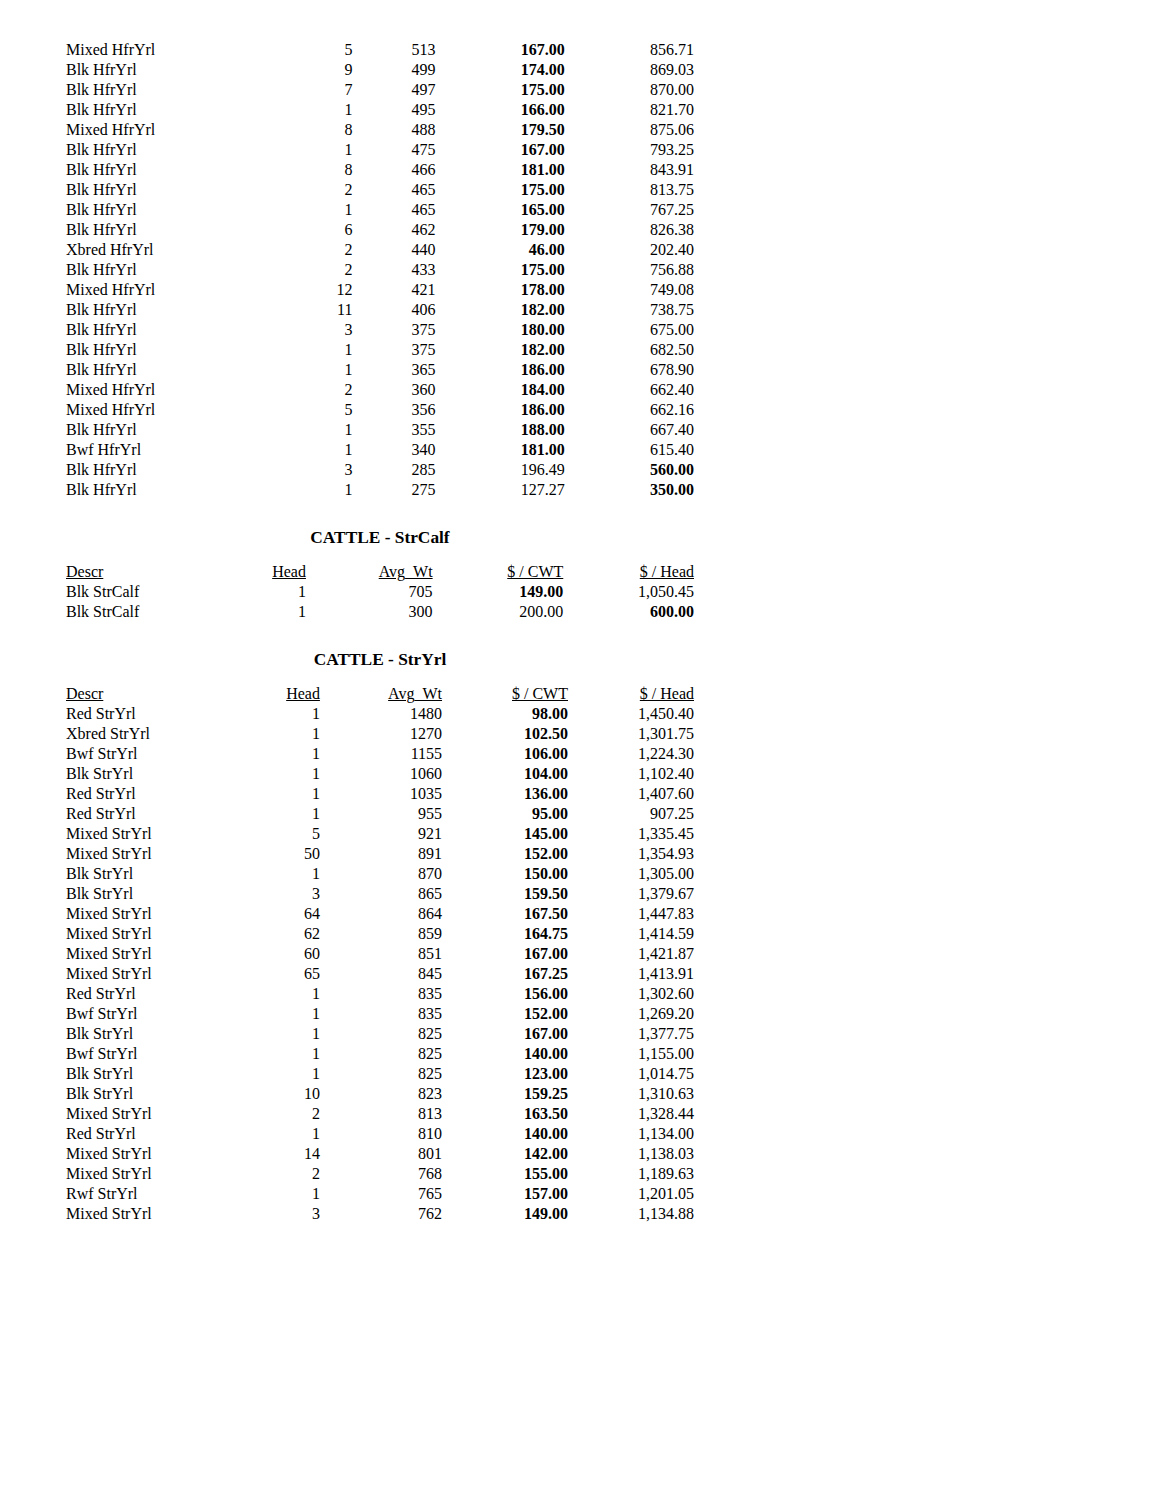| Mixed HfrYrl | 5 | 513 | 167.00 | 856.71 |
| Blk HfrYrl | 9 | 499 | 174.00 | 869.03 |
| Blk HfrYrl | 7 | 497 | 175.00 | 870.00 |
| Blk HfrYrl | 1 | 495 | 166.00 | 821.70 |
| Mixed HfrYrl | 8 | 488 | 179.50 | 875.06 |
| Blk HfrYrl | 1 | 475 | 167.00 | 793.25 |
| Blk HfrYrl | 8 | 466 | 181.00 | 843.91 |
| Blk HfrYrl | 2 | 465 | 175.00 | 813.75 |
| Blk HfrYrl | 1 | 465 | 165.00 | 767.25 |
| Blk HfrYrl | 6 | 462 | 179.00 | 826.38 |
| Xbred HfrYrl | 2 | 440 | 46.00 | 202.40 |
| Blk HfrYrl | 2 | 433 | 175.00 | 756.88 |
| Mixed HfrYrl | 12 | 421 | 178.00 | 749.08 |
| Blk HfrYrl | 11 | 406 | 182.00 | 738.75 |
| Blk HfrYrl | 3 | 375 | 180.00 | 675.00 |
| Blk HfrYrl | 1 | 375 | 182.00 | 682.50 |
| Blk HfrYrl | 1 | 365 | 186.00 | 678.90 |
| Mixed HfrYrl | 2 | 360 | 184.00 | 662.40 |
| Mixed HfrYrl | 5 | 356 | 186.00 | 662.16 |
| Blk HfrYrl | 1 | 355 | 188.00 | 667.40 |
| Bwf HfrYrl | 1 | 340 | 181.00 | 615.40 |
| Blk HfrYrl | 3 | 285 | 196.49 | 560.00 |
| Blk HfrYrl | 1 | 275 | 127.27 | 350.00 |
CATTLE - StrCalf
| Descr | Head | Avg_Wt | $ / CWT | $ / Head |
| --- | --- | --- | --- | --- |
| Blk StrCalf | 1 | 705 | 149.00 | 1,050.45 |
| Blk StrCalf | 1 | 300 | 200.00 | 600.00 |
CATTLE - StrYrl
| Descr | Head | Avg_Wt | $ / CWT | $ / Head |
| --- | --- | --- | --- | --- |
| Red StrYrl | 1 | 1480 | 98.00 | 1,450.40 |
| Xbred StrYrl | 1 | 1270 | 102.50 | 1,301.75 |
| Bwf StrYrl | 1 | 1155 | 106.00 | 1,224.30 |
| Blk StrYrl | 1 | 1060 | 104.00 | 1,102.40 |
| Red StrYrl | 1 | 1035 | 136.00 | 1,407.60 |
| Red StrYrl | 1 | 955 | 95.00 | 907.25 |
| Mixed StrYrl | 5 | 921 | 145.00 | 1,335.45 |
| Mixed StrYrl | 50 | 891 | 152.00 | 1,354.93 |
| Blk StrYrl | 1 | 870 | 150.00 | 1,305.00 |
| Blk StrYrl | 3 | 865 | 159.50 | 1,379.67 |
| Mixed StrYrl | 64 | 864 | 167.50 | 1,447.83 |
| Mixed StrYrl | 62 | 859 | 164.75 | 1,414.59 |
| Mixed StrYrl | 60 | 851 | 167.00 | 1,421.87 |
| Mixed StrYrl | 65 | 845 | 167.25 | 1,413.91 |
| Red StrYrl | 1 | 835 | 156.00 | 1,302.60 |
| Bwf StrYrl | 1 | 835 | 152.00 | 1,269.20 |
| Blk StrYrl | 1 | 825 | 167.00 | 1,377.75 |
| Bwf StrYrl | 1 | 825 | 140.00 | 1,155.00 |
| Blk StrYrl | 1 | 825 | 123.00 | 1,014.75 |
| Blk StrYrl | 10 | 823 | 159.25 | 1,310.63 |
| Mixed StrYrl | 2 | 813 | 163.50 | 1,328.44 |
| Red StrYrl | 1 | 810 | 140.00 | 1,134.00 |
| Mixed StrYrl | 14 | 801 | 142.00 | 1,138.03 |
| Mixed StrYrl | 2 | 768 | 155.00 | 1,189.63 |
| Rwf StrYrl | 1 | 765 | 157.00 | 1,201.05 |
| Mixed StrYrl | 3 | 762 | 149.00 | 1,134.88 |